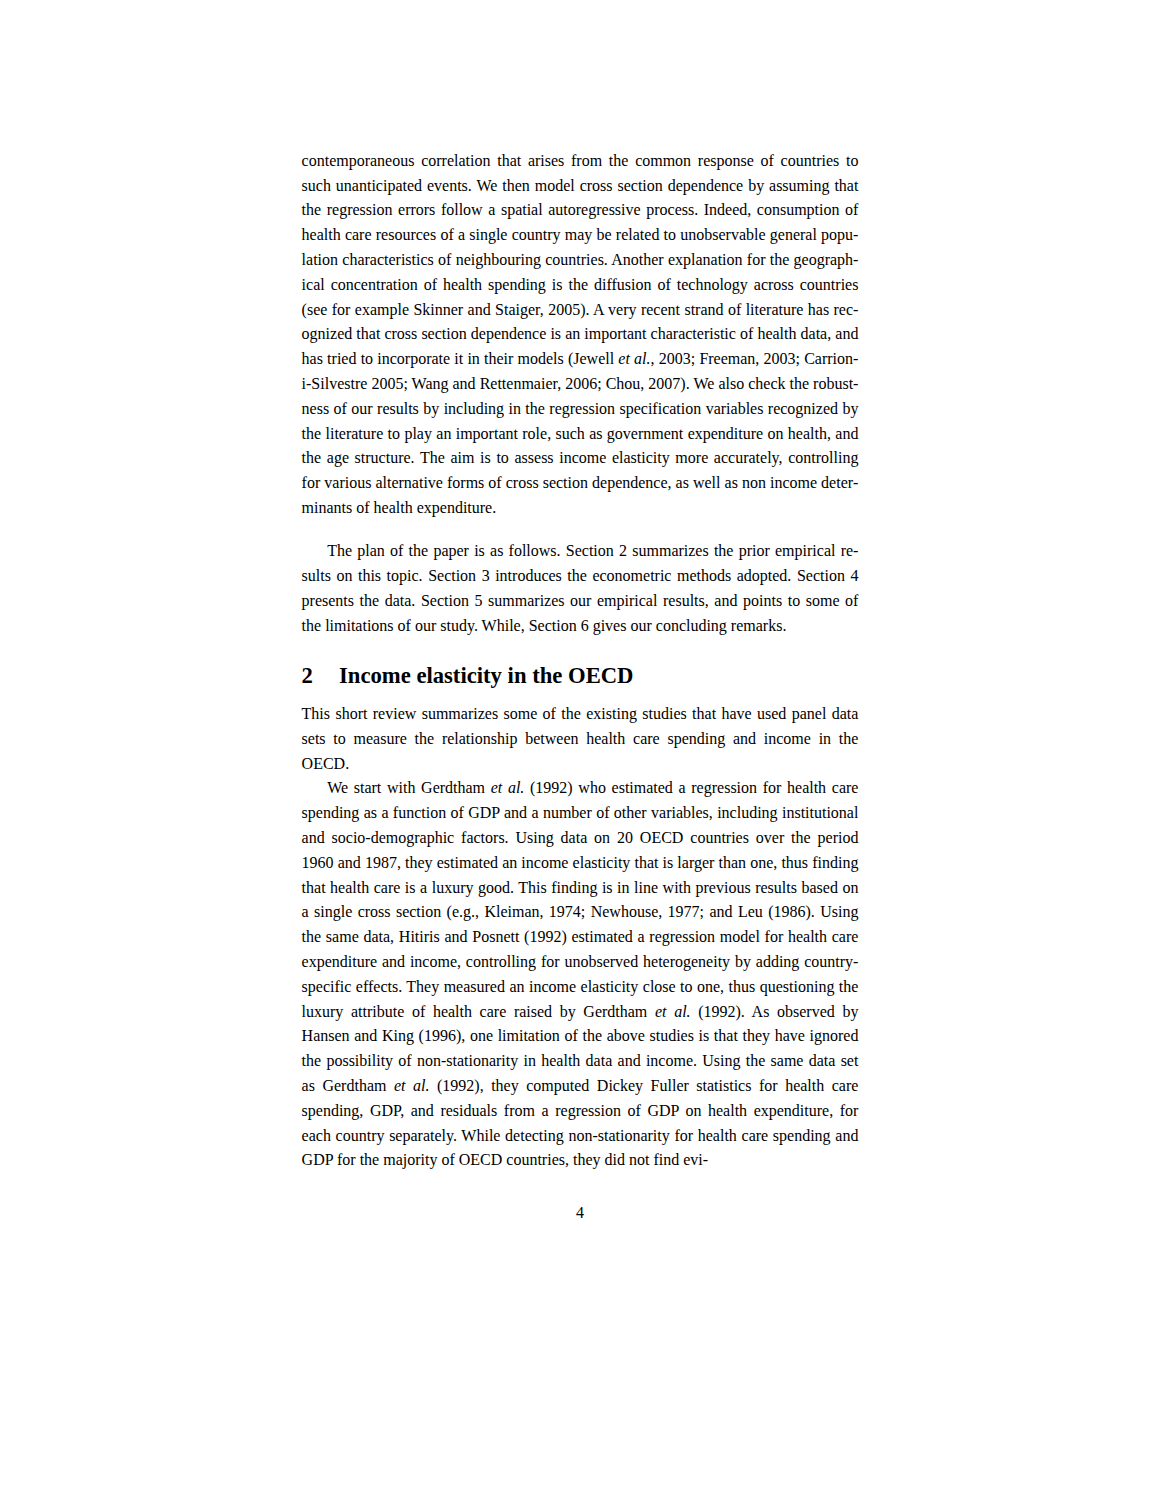contemporaneous correlation that arises from the common response of countries to such unanticipated events. We then model cross section dependence by assuming that the regression errors follow a spatial autoregressive process. Indeed, consumption of health care resources of a single country may be related to unobservable general population characteristics of neighbouring countries. Another explanation for the geographical concentration of health spending is the diffusion of technology across countries (see for example Skinner and Staiger, 2005). A very recent strand of literature has recognized that cross section dependence is an important characteristic of health data, and has tried to incorporate it in their models (Jewell et al., 2003; Freeman, 2003; Carrion-i-Silvestre 2005; Wang and Rettenmaier, 2006; Chou, 2007). We also check the robustness of our results by including in the regression specification variables recognized by the literature to play an important role, such as government expenditure on health, and the age structure. The aim is to assess income elasticity more accurately, controlling for various alternative forms of cross section dependence, as well as non income determinants of health expenditure.
The plan of the paper is as follows. Section 2 summarizes the prior empirical results on this topic. Section 3 introduces the econometric methods adopted. Section 4 presents the data. Section 5 summarizes our empirical results, and points to some of the limitations of our study. While, Section 6 gives our concluding remarks.
2 Income elasticity in the OECD
This short review summarizes some of the existing studies that have used panel data sets to measure the relationship between health care spending and income in the OECD.
We start with Gerdtham et al. (1992) who estimated a regression for health care spending as a function of GDP and a number of other variables, including institutional and socio-demographic factors. Using data on 20 OECD countries over the period 1960 and 1987, they estimated an income elasticity that is larger than one, thus finding that health care is a luxury good. This finding is in line with previous results based on a single cross section (e.g., Kleiman, 1974; Newhouse, 1977; and Leu (1986). Using the same data, Hitiris and Posnett (1992) estimated a regression model for health care expenditure and income, controlling for unobserved heterogeneity by adding country-specific effects. They measured an income elasticity close to one, thus questioning the luxury attribute of health care raised by Gerdtham et al. (1992). As observed by Hansen and King (1996), one limitation of the above studies is that they have ignored the possibility of non-stationarity in health data and income. Using the same data set as Gerdtham et al. (1992), they computed Dickey Fuller statistics for health care spending, GDP, and residuals from a regression of GDP on health expenditure, for each country separately. While detecting non-stationarity for health care spending and GDP for the majority of OECD countries, they did not find evi-
4